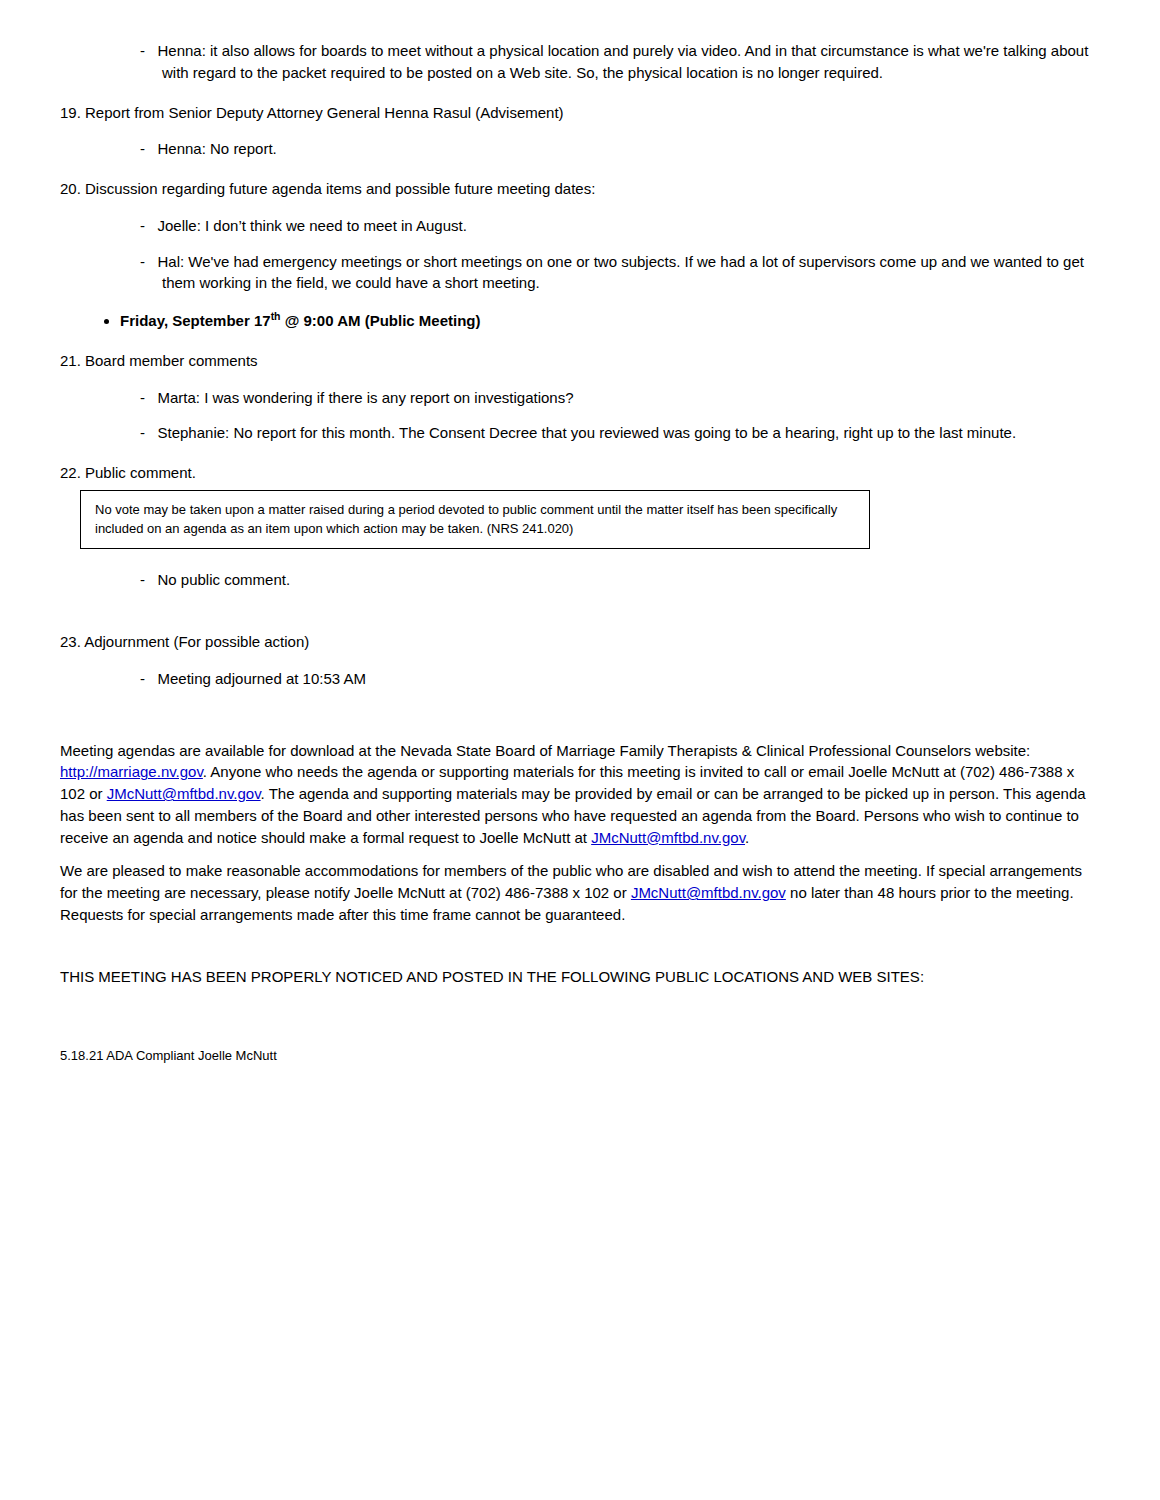Henna: it also allows for boards to meet without a physical location and purely via video. And in that circumstance is what we're talking about with regard to the packet required to be posted on a Web site. So, the physical location is no longer required.
19. Report from Senior Deputy Attorney General Henna Rasul (Advisement)
Henna: No report.
20. Discussion regarding future agenda items and possible future meeting dates:
Joelle: I don’t think we need to meet in August.
Hal: We've had emergency meetings or short meetings on one or two subjects. If we had a lot of supervisors come up and we wanted to get them working in the field, we could have a short meeting.
Friday, September 17th @ 9:00 AM (Public Meeting)
21. Board member comments
Marta: I was wondering if there is any report on investigations?
Stephanie: No report for this month. The Consent Decree that you reviewed was going to be a hearing, right up to the last minute.
22. Public comment.
No vote may be taken upon a matter raised during a period devoted to public comment until the matter itself has been specifically included on an agenda as an item upon which action may be taken. (NRS 241.020)
No public comment.
23. Adjournment (For possible action)
Meeting adjourned at 10:53 AM
Meeting agendas are available for download at the Nevada State Board of Marriage Family Therapists & Clinical Professional Counselors website: http://marriage.nv.gov. Anyone who needs the agenda or supporting materials for this meeting is invited to call or email Joelle McNutt at (702) 486-7388 x 102 or JMcNutt@mftbd.nv.gov. The agenda and supporting materials may be provided by email or can be arranged to be picked up in person. This agenda has been sent to all members of the Board and other interested persons who have requested an agenda from the Board. Persons who wish to continue to receive an agenda and notice should make a formal request to Joelle McNutt at JMcNutt@mftbd.nv.gov.
We are pleased to make reasonable accommodations for members of the public who are disabled and wish to attend the meeting. If special arrangements for the meeting are necessary, please notify Joelle McNutt at (702) 486-7388 x 102 or JMcNutt@mftbd.nv.gov no later than 48 hours prior to the meeting. Requests for special arrangements made after this time frame cannot be guaranteed.
THIS MEETING HAS BEEN PROPERLY NOTICED AND POSTED IN THE FOLLOWING PUBLIC LOCATIONS AND WEB SITES:
5.18.21 ADA Compliant Joelle McNutt